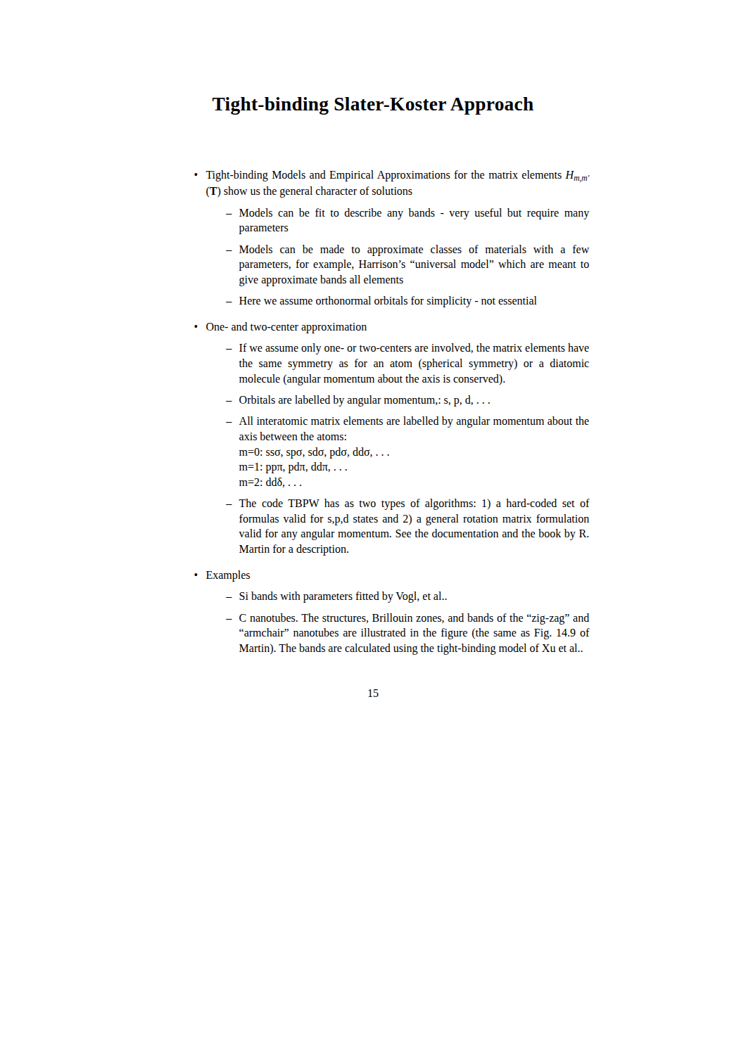Tight-binding Slater-Koster Approach
Tight-binding Models and Empirical Approximations for the matrix elements Hm,m′(T) show us the general character of solutions
Models can be fit to describe any bands - very useful but require many parameters
Models can be made to approximate classes of materials with a few parameters, for example, Harrison’s “universal model” which are meant to give approximate bands all elements
Here we assume orthonormal orbitals for simplicity - not essential
One- and two-center approximation
If we assume only one- or two-centers are involved, the matrix elements have the same symmetry as for an atom (spherical symmetry) or a diatomic molecule (angular momentum about the axis is conserved).
Orbitals are labelled by angular momentum,: s, p, d, . . .
All interatomic matrix elements are labelled by angular momentum about the axis between the atoms: m=0: ssσ, spσ, sdσ, pdσ, ddσ, . . . m=1: ppπ, pdπ, ddπ, . . . m=2: ddδ, . . .
The code TBPW has as two types of algorithms: 1) a hard-coded set of formulas valid for s,p,d states and 2) a general rotation matrix formulation valid for any angular momentum. See the documentation and the book by R. Martin for a description.
Examples
Si bands with parameters fitted by Vogl, et al..
C nanotubes. The structures, Brillouin zones, and bands of the “zig-zag” and “armchair” nanotubes are illustrated in the figure (the same as Fig. 14.9 of Martin). The bands are calculated using the tight-binding model of Xu et al..
15